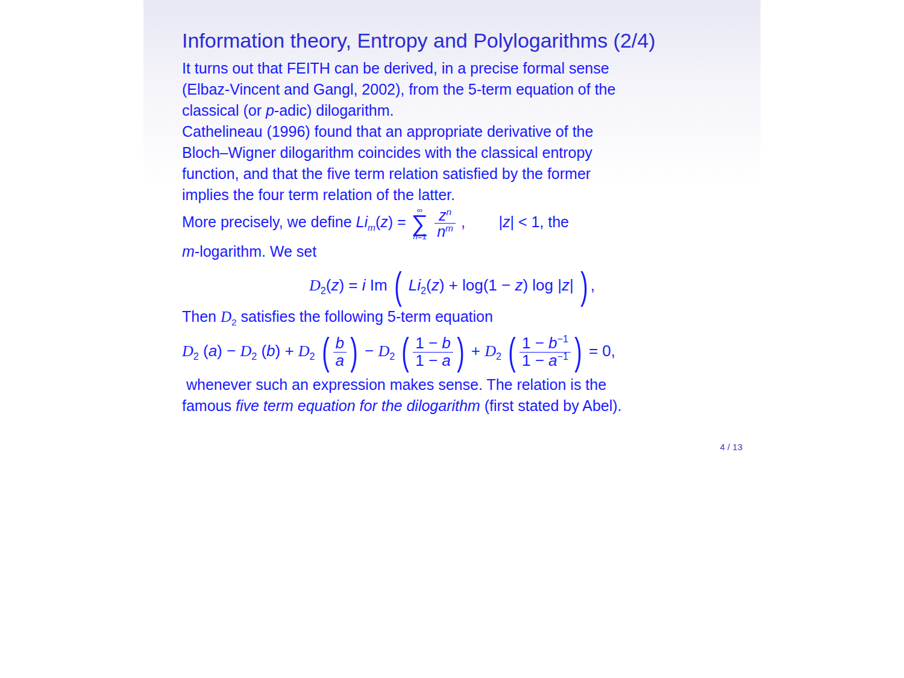Information theory, Entropy and Polylogarithms (2/4)
It turns out that FEITH can be derived, in a precise formal sense
(Elbaz-Vincent and Gangl, 2002), from the 5-term equation of the
classical (or p-adic) dilogarithm.
Cathelineau (1996) found that an appropriate derivative of the
Bloch–Wigner dilogarithm coincides with the classical entropy
function, and that the five term relation satisfied by the former
implies the four term relation of the latter.
More precisely, we define Lim(z) = ∞∑n=1 zn nm , |z| < 1, the
m-logarithm. We set
D2(z) = i Im ( Li2(z) + log(1 − z) log |z| ),
Then D2 satisfies the following 5-term equation
D2 (a) − D2 (b) + D2 (ba) − D2 (1 − b 1 − a) + D2 (1 − b−11 − a−1) = 0,
whenever such an expression makes sense. The relation is the
famous five term equation for the dilogarithm (first stated by Abel).
4 / 13